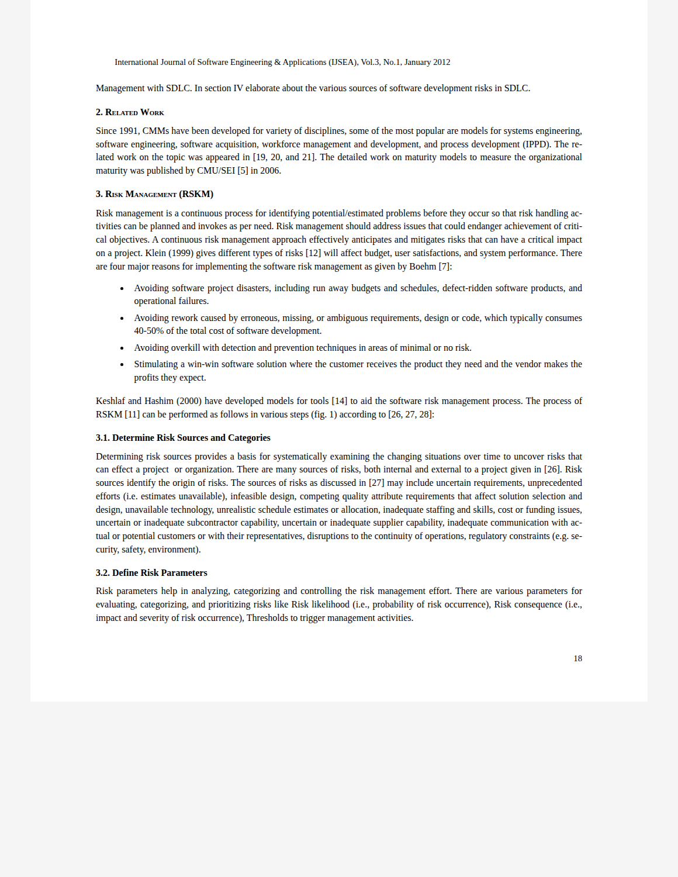International Journal of Software Engineering & Applications (IJSEA), Vol.3, No.1, January 2012
Management with SDLC. In section IV elaborate about the various sources of software development risks in SDLC.
2. Related Work
Since 1991, CMMs have been developed for variety of disciplines, some of the most popular are models for systems engineering, software engineering, software acquisition, workforce management and development, and process development (IPPD). The related work on the topic was appeared in [19, 20, and 21]. The detailed work on maturity models to measure the organizational maturity was published by CMU/SEI [5] in 2006.
3. Risk Management (RSKM)
Risk management is a continuous process for identifying potential/estimated problems before they occur so that risk handling activities can be planned and invokes as per need. Risk management should address issues that could endanger achievement of critical objectives. A continuous risk management approach effectively anticipates and mitigates risks that can have a critical impact on a project. Klein (1999) gives different types of risks [12] will affect budget, user satisfactions, and system performance. There are four major reasons for implementing the software risk management as given by Boehm [7]:
Avoiding software project disasters, including run away budgets and schedules, defect-ridden software products, and operational failures.
Avoiding rework caused by erroneous, missing, or ambiguous requirements, design or code, which typically consumes 40-50% of the total cost of software development.
Avoiding overkill with detection and prevention techniques in areas of minimal or no risk.
Stimulating a win-win software solution where the customer receives the product they need and the vendor makes the profits they expect.
Keshlaf and Hashim (2000) have developed models for tools [14] to aid the software risk management process. The process of RSKM [11] can be performed as follows in various steps (fig. 1) according to [26, 27, 28]:
3.1. Determine Risk Sources and Categories
Determining risk sources provides a basis for systematically examining the changing situations over time to uncover risks that can effect a project or organization. There are many sources of risks, both internal and external to a project given in [26]. Risk sources identify the origin of risks. The sources of risks as discussed in [27] may include uncertain requirements, unprecedented efforts (i.e. estimates unavailable), infeasible design, competing quality attribute requirements that affect solution selection and design, unavailable technology, unrealistic schedule estimates or allocation, inadequate staffing and skills, cost or funding issues, uncertain or inadequate subcontractor capability, uncertain or inadequate supplier capability, inadequate communication with actual or potential customers or with their representatives, disruptions to the continuity of operations, regulatory constraints (e.g. security, safety, environment).
3.2. Define Risk Parameters
Risk parameters help in analyzing, categorizing and controlling the risk management effort. There are various parameters for evaluating, categorizing, and prioritizing risks like Risk likelihood (i.e., probability of risk occurrence), Risk consequence (i.e., impact and severity of risk occurrence), Thresholds to trigger management activities.
18